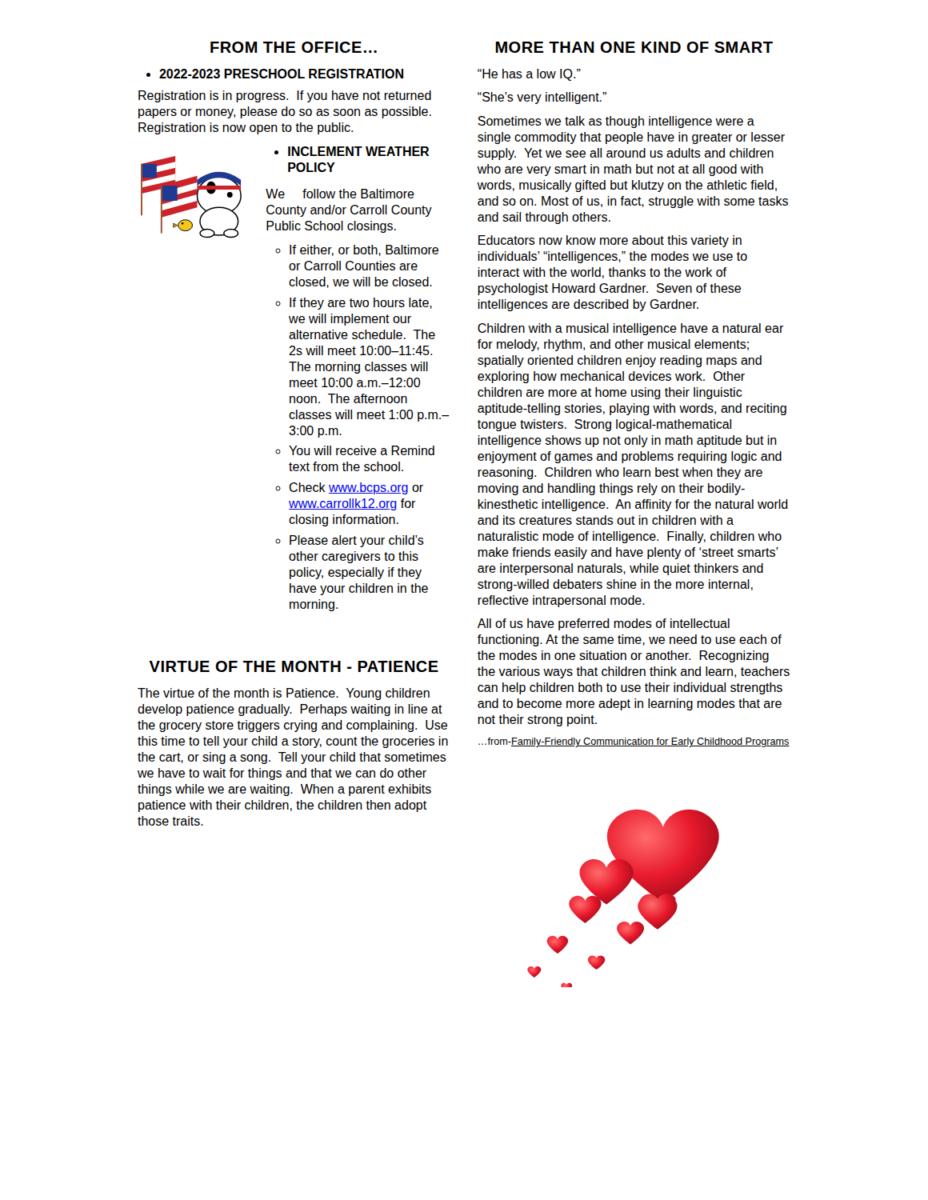FROM THE OFFICE…
2022-2023 PRESCHOOL REGISTRATION
Registration is in progress. If you have not returned papers or money, please do so as soon as possible. Registration is now open to the public.
INCLEMENT WEATHER POLICY
We follow the Baltimore County and/or Carroll County Public School closings.
If either, or both, Baltimore or Carroll Counties are closed, we will be closed.
If they are two hours late, we will implement our alternative schedule. The 2s will meet 10:00–11:45. The morning classes will meet 10:00 a.m.–12:00 noon. The afternoon classes will meet 1:00 p.m.–3:00 p.m.
You will receive a Remind text from the school.
Check www.bcps.org or www.carrollk12.org for closing information.
Please alert your child’s other caregivers to this policy, especially if they have your children in the morning.
VIRTUE OF THE MONTH - PATIENCE
The virtue of the month is Patience. Young children develop patience gradually. Perhaps waiting in line at the grocery store triggers crying and complaining. Use this time to tell your child a story, count the groceries in the cart, or sing a song. Tell your child that sometimes we have to wait for things and that we can do other things while we are waiting. When a parent exhibits patience with their children, the children then adopt those traits.
MORE THAN ONE KIND OF SMART
“He has a low IQ.”
“She’s very intelligent.”
Sometimes we talk as though intelligence were a single commodity that people have in greater or lesser supply. Yet we see all around us adults and children who are very smart in math but not at all good with words, musically gifted but klutzy on the athletic field, and so on. Most of us, in fact, struggle with some tasks and sail through others.
Educators now know more about this variety in individuals’ “intelligences,” the modes we use to interact with the world, thanks to the work of psychologist Howard Gardner. Seven of these intelligences are described by Gardner.
Children with a musical intelligence have a natural ear for melody, rhythm, and other musical elements; spatially oriented children enjoy reading maps and exploring how mechanical devices work. Other children are more at home using their linguistic aptitude-telling stories, playing with words, and reciting tongue twisters. Strong logical-mathematical intelligence shows up not only in math aptitude but in enjoyment of games and problems requiring logic and reasoning. Children who learn best when they are moving and handling things rely on their bodily-kinesthetic intelligence. An affinity for the natural world and its creatures stands out in children with a naturalistic mode of intelligence. Finally, children who make friends easily and have plenty of ‘street smarts’ are interpersonal naturals, while quiet thinkers and strong-willed debaters shine in the more internal, reflective intrapersonal mode.
All of us have preferred modes of intellectual functioning. At the same time, we need to use each of the modes in one situation or another. Recognizing the various ways that children think and learn, teachers can help children both to use their individual strengths and to become more adept in learning modes that are not their strong point.
…from-Family-Friendly Communication for Early Childhood Programs